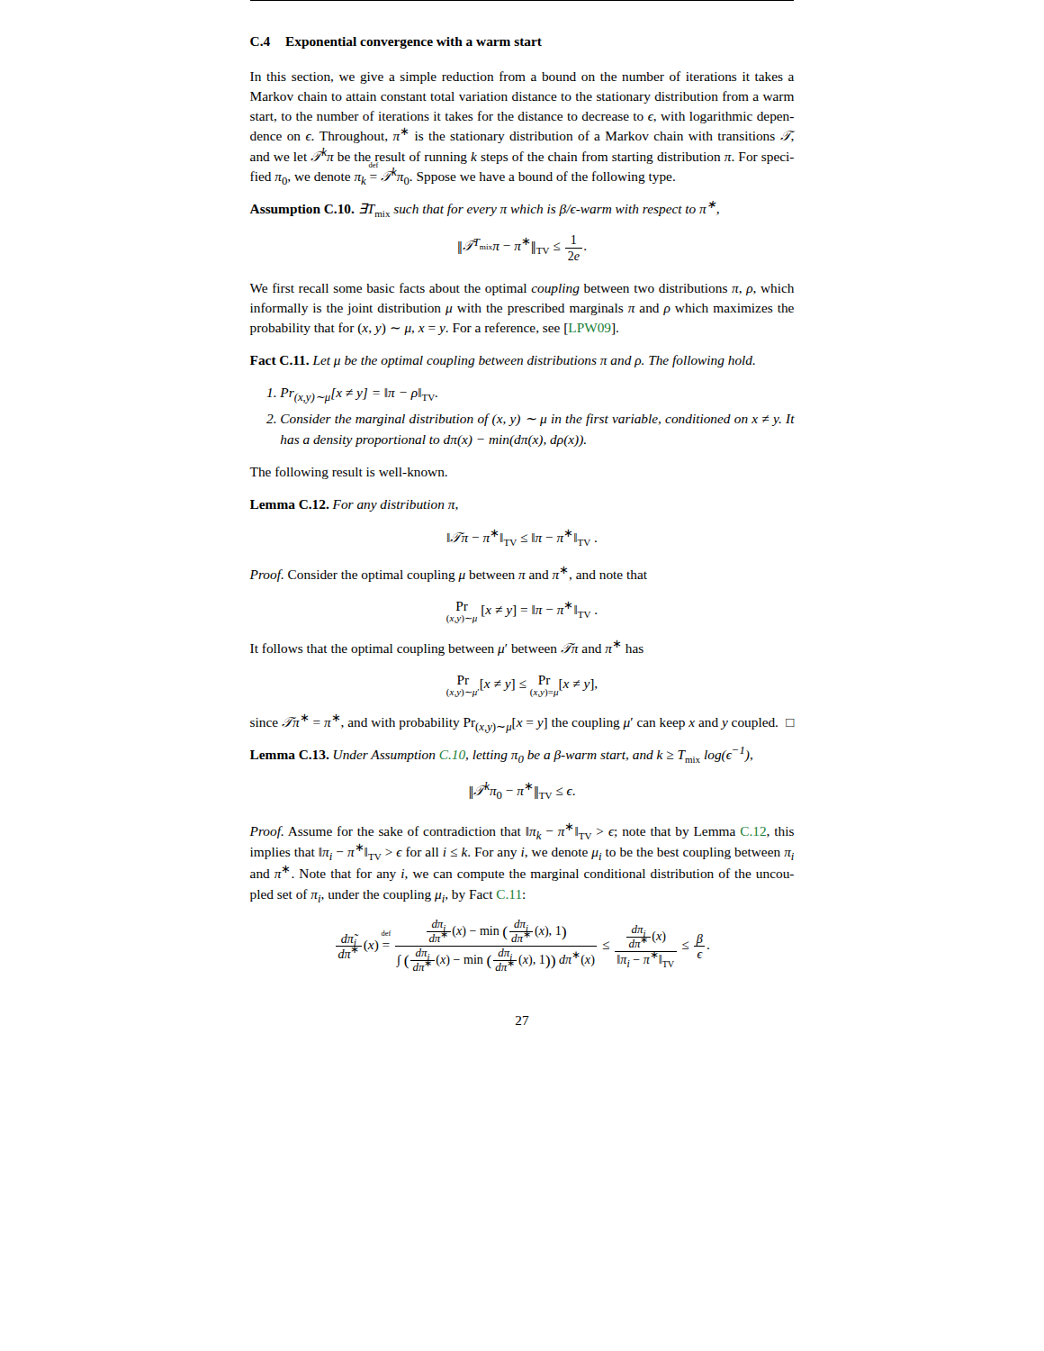C.4 Exponential convergence with a warm start
In this section, we give a simple reduction from a bound on the number of iterations it takes a Markov chain to attain constant total variation distance to the stationary distribution from a warm start, to the number of iterations it takes for the distance to decrease to ϵ, with logarithmic dependence on ϵ. Throughout, π∗ is the stationary distribution of a Markov chain with transitions 𝒯, and we let 𝒯kπ be the result of running k steps of the chain from starting distribution π. For specified π0, we denote πk def= 𝒯kπ0. Sppose we have a bound of the following type.
Assumption C.10. ∃Tmix such that for every π which is β/ϵ-warm with respect to π∗,
‖𝒯Tmixπ − π∗‖TV ≤ 12e.
We first recall some basic facts about the optimal coupling between two distributions π, ρ, which informally is the joint distribution μ with the prescribed marginals π and ρ which maximizes the probability that for (x, y) ∼ μ, x = y. For a reference, see [LPW09].
Fact C.11. Let μ be the optimal coupling between distributions π and ρ. The following hold.
Pr(x,y)∼μ[x ≠ y] = ‖π − ρ‖TV.
Consider the marginal distribution of (x, y) ∼ μ in the first variable, conditioned on x ≠ y. It has a density proportional to dπ(x) − min(dπ(x), dρ(x)).
The following result is well-known.
Lemma C.12. For any distribution π,
‖𝒯π − π∗‖TV ≤ ‖π − π∗‖TV .
Proof. Consider the optimal coupling μ between π and π∗, and note that
Pr(x,y)∼μ [x ≠ y] = ‖π − π∗‖TV .
It follows that the optimal coupling between μ′ between 𝒯π and π∗ has
Pr(x,y)∼μ′[x ≠ y] ≤ Pr(x,y)=μ[x ≠ y],
since 𝒯π∗ = π∗, and with probability Pr(x,y)∼μ[x = y] the coupling μ′ can keep x and y coupled. □
Lemma C.13. Under Assumption C.10, letting π0 be a β-warm start, and k ≥ Tmix log(ϵ−1),
‖𝒯kπ0 − π∗‖TV ≤ ϵ.
Proof. Assume for the sake of contradiction that ‖πk − π∗‖TV > ϵ; note that by Lemma C.12, this implies that ‖πi − π∗‖TV > ϵ for all i ≤ k. For any i, we denote μi to be the best coupling between πi and π∗. Note that for any i, we can compute the marginal conditional distribution of the uncoupled set of πi, under the coupling μi, by Fact C.11:
dπ̃i dπ∗(x) def= dπi dπ∗(x) − min (dπi dπ∗(x), 1) ∫ (dπi dπ∗(x) − min (dπi dπ∗(x), 1)) dπ∗(x) ≤ dπi dπ∗(x) ‖πi − π∗‖TV ≤ βϵ.
27